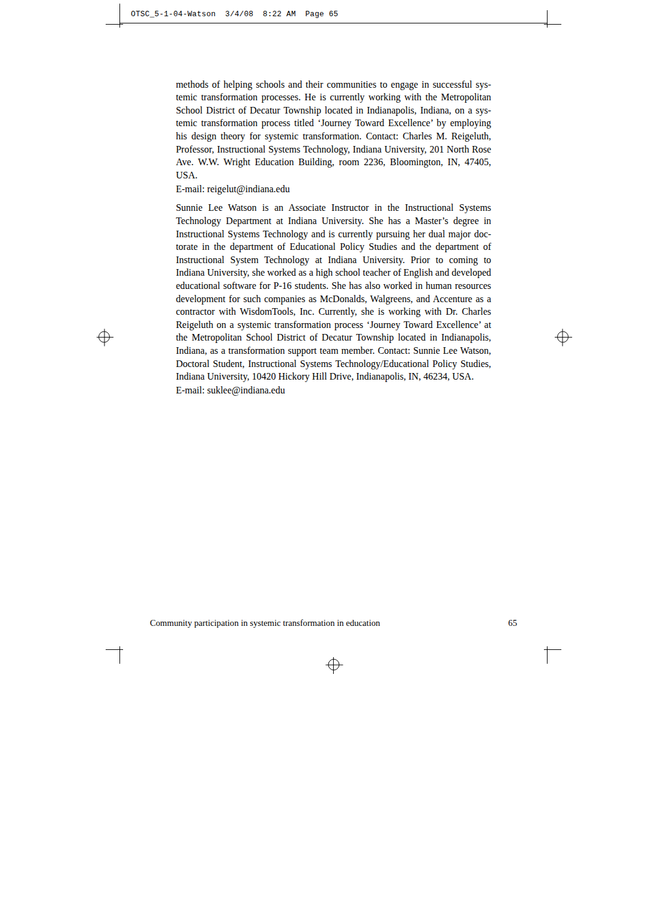OTSC_5-1-04-Watson 3/4/08 8:22 AM Page 65
methods of helping schools and their communities to engage in successful systemic transformation processes. He is currently working with the Metropolitan School District of Decatur Township located in Indianapolis, Indiana, on a systemic transformation process titled ‘Journey Toward Excellence’ by employing his design theory for systemic transformation. Contact: Charles M. Reigeluth, Professor, Instructional Systems Technology, Indiana University, 201 North Rose Ave. W.W. Wright Education Building, room 2236, Bloomington, IN, 47405, USA.
E-mail: reigelut@indiana.edu
Sunnie Lee Watson is an Associate Instructor in the Instructional Systems Technology Department at Indiana University. She has a Master’s degree in Instructional Systems Technology and is currently pursuing her dual major doctorate in the department of Educational Policy Studies and the department of Instructional System Technology at Indiana University. Prior to coming to Indiana University, she worked as a high school teacher of English and developed educational software for P-16 students. She has also worked in human resources development for such companies as McDonalds, Walgreens, and Accenture as a contractor with WisdomTools, Inc. Currently, she is working with Dr. Charles Reigeluth on a systemic transformation process ‘Journey Toward Excellence’ at the Metropolitan School District of Decatur Township located in Indianapolis, Indiana, as a transformation support team member. Contact: Sunnie Lee Watson, Doctoral Student, Instructional Systems Technology/Educational Policy Studies, Indiana University, 10420 Hickory Hill Drive, Indianapolis, IN, 46234, USA.
E-mail: suklee@indiana.edu
Community participation in systemic transformation in education 65